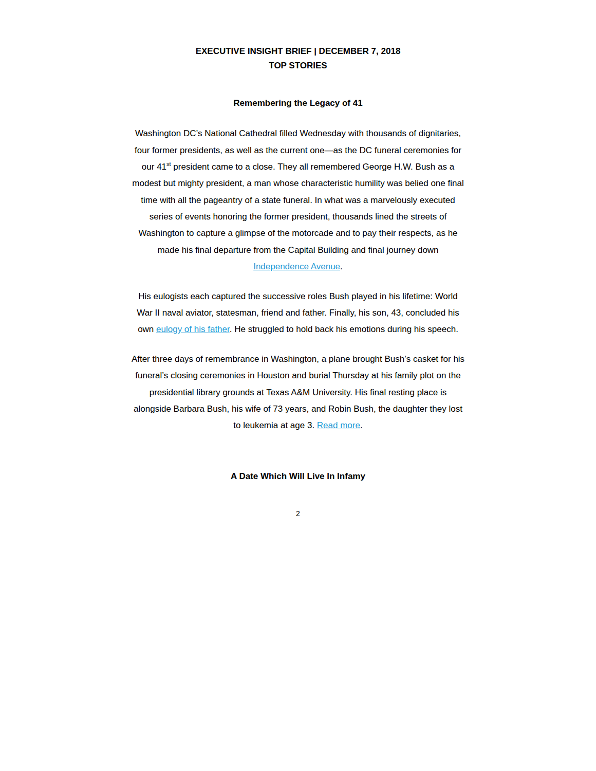EXECUTIVE INSIGHT BRIEF | DECEMBER 7, 2018
TOP STORIES
Remembering the Legacy of 41
Washington DC’s National Cathedral filled Wednesday with thousands of dignitaries, four former presidents, as well as the current one—as the DC funeral ceremonies for our 41st president came to a close. They all remembered George H.W. Bush as a modest but mighty president, a man whose characteristic humility was belied one final time with all the pageantry of a state funeral. In what was a marvelously executed series of events honoring the former president, thousands lined the streets of Washington to capture a glimpse of the motorcade and to pay their respects, as he made his final departure from the Capital Building and final journey down Independence Avenue.
His eulogists each captured the successive roles Bush played in his lifetime: World War II naval aviator, statesman, friend and father. Finally, his son, 43, concluded his own eulogy of his father. He struggled to hold back his emotions during his speech.
After three days of remembrance in Washington, a plane brought Bush’s casket for his funeral’s closing ceremonies in Houston and burial Thursday at his family plot on the presidential library grounds at Texas A&M University. His final resting place is alongside Barbara Bush, his wife of 73 years, and Robin Bush, the daughter they lost to leukemia at age 3. Read more.
A Date Which Will Live In Infamy
2